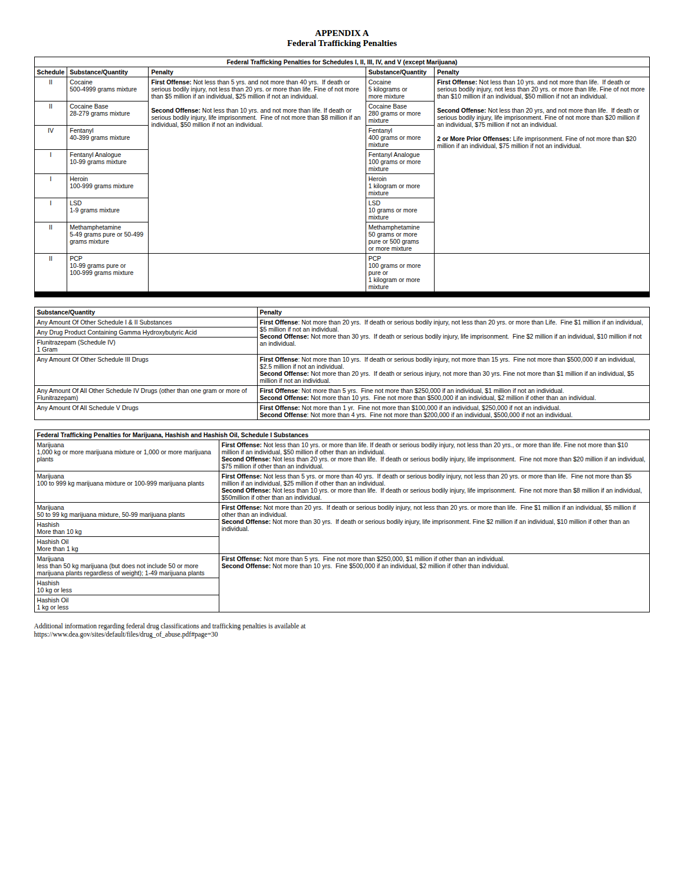APPENDIX A
Federal Trafficking Penalties
| Federal Trafficking Penalties for Schedules I, II, III, IV, and V (except Marijuana) |
| Schedule | Substance/Quantity | Penalty | Substance/Quantity | Penalty |
| II | Cocaine 500-4999 grams mixture | First Offense: Not less than 5 yrs. and not more than 40 yrs. If death or serious bodily injury, not less than 20 yrs. or more than life. Fine of not more than $5 million if an individual, $25 million if not an individual. Second Offense: Not less than 10 yrs. and not more than life. If death or serious bodily injury, life imprisonment. Fine of not more than $8 million if an individual, $50 million if not an individual. | Cocaine 5 kilograms or more mixture | First Offense: Not less than 10 yrs. and not more than life. If death or serious bodily injury, not less than 20 yrs. or more than life. Fine of not more than $10 million if an individual, $50 million if not an individual. Second Offense: Not less than 20 yrs, and not more than life. If death or serious bodily injury, life imprisonment. Fine of not more than $20 million if an individual, $75 million if not an individual. 2 or More Prior Offenses: Life imprisonment. Fine of not more than $20 million if an individual, $75 million if not an individual. |
| II | Cocaine Base 28-279 grams mixture | Cocaine Base 280 grams or more mixture |
| IV | Fentanyl 40-399 grams mixture | Fentanyl 400 grams or more mixture |
| I | Fentanyl Analogue 10-99 grams mixture | Fentanyl Analogue 100 grams or more mixture |
| I | Heroin 100-999 grams mixture | Heroin 1 kilogram or more mixture |
| I | LSD 1-9 grams mixture | LSD 10 grams or more mixture |
| II | Methamphetamine 5-49 grams pure or 50-499 grams mixture | Methamphetamine 50 grams or more pure or 500 grams or more mixture |
| II | PCP 10-99 grams pure or 100-999 grams mixture | | PCP 100 grams or more pure or 1 kilogram or more mixture | |
| Substance/Quantity | Penalty |
| --- | --- |
| Any Amount Of Other Schedule I & II Substances | First Offense : Not more than 20 yrs. If death or serious bodily injury, not less than 20 yrs. or more than Life. Fine $1 million if an individual, $5 million if not an individual. Second Offense: Not more than 30 yrs. If death or serious bodily injury, life imprisonment. Fine $2 million if an individual, $10 million if not an individual. |
| Any Drug Product Containing Gamma Hydroxybutyric Acid |
| Flunitrazepam (Schedule IV) 1 Gram |
| Any Amount Of Other Schedule III Drugs | First Offense : Not more than 10 yrs. If death or serious bodily injury, not more than 15 yrs. Fine not more than $500,000 if an individual, $2.5 million if not an individual. Second Offense: Not more than 20 yrs. If death or serious injury, not more than 30 yrs. Fine not more than $1 million if an individual, $5 million if not an individual. |
| Any Amount Of All Other Schedule IV Drugs (other than one gram or more of Flunitrazepam) | First Offense : Not more than 5 yrs. Fine not more than $250,000 if an individual, $1 million if not an individual. Second Offense: Not more than 10 yrs. Fine not more than $500,000 if an individual, $2 million if other than an individual. |
| Any Amount Of All Schedule V Drugs | First Offense: Not more than 1 yr. Fine not more than $100,000 if an individual, $250,000 if not an individual. Second Offense : Not more than 4 yrs. Fine not more than $200,000 if an individual, $500,000 if not an individual. |
| Federal Trafficking Penalties for Marijuana, Hashish and Hashish Oil, Schedule I Substances |
| Marijuana 1,000 kg or more marijuana mixture or 1,000 or more marijuana plants | First Offense: Not less than 10 yrs. or more than life. If death or serious bodily injury, not less than 20 yrs., or more than life. Fine not more than $10 million if an individual, $50 million if other than an individual. Second Offense: Not less than 20 yrs. or more than life. If death or serious bodily injury, life imprisonment. Fine not more than $20 million if an individual, $75 million if other than an individual. |
| Marijuana 100 to 999 kg marijuana mixture or 100-999 marijuana plants | First Offense: Not less than 5 yrs. or more than 40 yrs. If death or serious bodily injury, not less than 20 yrs. or more than life. Fine not more than $5 million if an individual, $25 million if other than an individual. Second Offense: Not less than 10 yrs. or more than life. If death or serious bodily injury, life imprisonment. Fine not more than $8 million if an individual, $50million if other than an individual. |
| Marijuana 50 to 99 kg marijuana mixture, 50-99 marijuana plants | First Offense: Not more than 20 yrs. If death or serious bodily injury, not less than 20 yrs. or more than life. Fine $1 million if an individual, $5 million if other than an individual. Second Offense: Not more than 30 yrs. If death or serious bodily injury, life imprisonment. Fine $2 million if an individual, $10 million if other than an individual. |
| Hashish More than 10 kg |
| Hashish Oil More than 1 kg |
| Marijuana less than 50 kg marijuana (but does not include 50 or more marijuana plants regardless of weight); 1-49 marijuana plants | First Offense: Not more than 5 yrs. Fine not more than $250,000, $1 million if other than an individual. Second Offense: Not more than 10 yrs. Fine $500,000 if an individual, $2 million if other than individual. |
| Hashish 10 kg or less |
| Hashish Oil 1 kg or less |
Additional information regarding federal drug classifications and trafficking penalties is available at
https://www.dea.gov/sites/default/files/drug_of_abuse.pdf#page=30